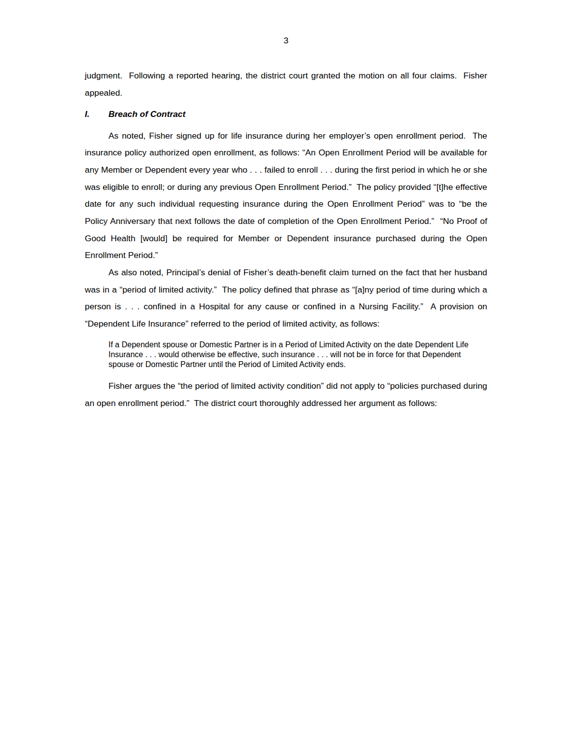3
judgment. Following a reported hearing, the district court granted the motion on all four claims. Fisher appealed.
I. Breach of Contract
As noted, Fisher signed up for life insurance during her employer’s open enrollment period. The insurance policy authorized open enrollment, as follows: “An Open Enrollment Period will be available for any Member or Dependent every year who . . . failed to enroll . . . during the first period in which he or she was eligible to enroll; or during any previous Open Enrollment Period.” The policy provided “[t]he effective date for any such individual requesting insurance during the Open Enrollment Period” was to “be the Policy Anniversary that next follows the date of completion of the Open Enrollment Period.” “No Proof of Good Health [would] be required for Member or Dependent insurance purchased during the Open Enrollment Period.”
As also noted, Principal’s denial of Fisher’s death-benefit claim turned on the fact that her husband was in a “period of limited activity.” The policy defined that phrase as “[a]ny period of time during which a person is . . . confined in a Hospital for any cause or confined in a Nursing Facility.” A provision on “Dependent Life Insurance” referred to the period of limited activity, as follows:
If a Dependent spouse or Domestic Partner is in a Period of Limited Activity on the date Dependent Life Insurance . . . would otherwise be effective, such insurance . . . will not be in force for that Dependent spouse or Domestic Partner until the Period of Limited Activity ends.
Fisher argues the “the period of limited activity condition” did not apply to “policies purchased during an open enrollment period.” The district court thoroughly addressed her argument as follows: